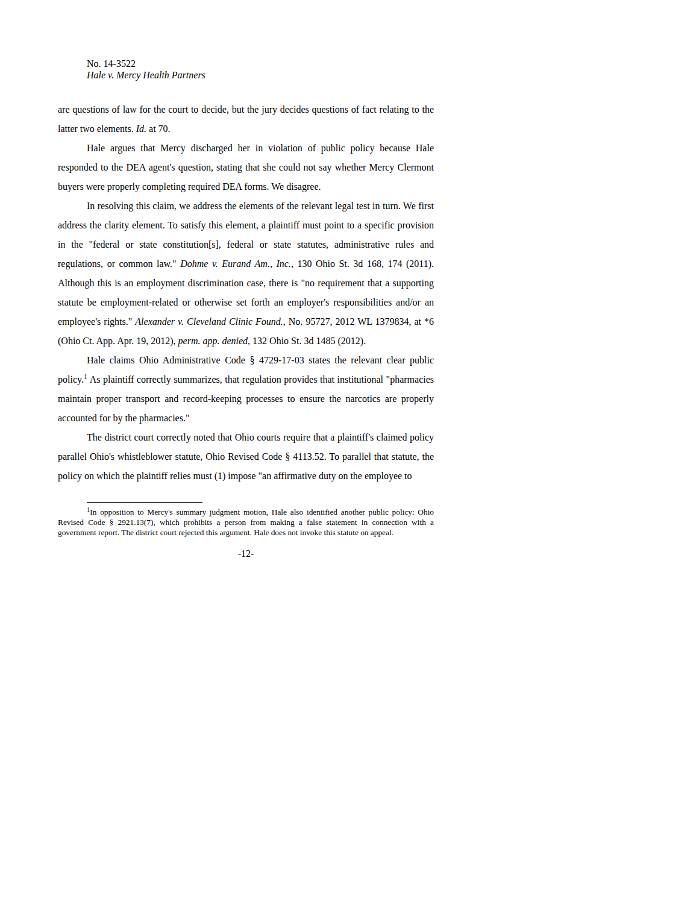No. 14-3522
Hale v. Mercy Health Partners
are questions of law for the court to decide, but the jury decides questions of fact relating to the latter two elements. Id. at 70.
Hale argues that Mercy discharged her in violation of public policy because Hale responded to the DEA agent's question, stating that she could not say whether Mercy Clermont buyers were properly completing required DEA forms. We disagree.
In resolving this claim, we address the elements of the relevant legal test in turn. We first address the clarity element. To satisfy this element, a plaintiff must point to a specific provision in the "federal or state constitution[s], federal or state statutes, administrative rules and regulations, or common law." Dohme v. Eurand Am., Inc., 130 Ohio St. 3d 168, 174 (2011). Although this is an employment discrimination case, there is "no requirement that a supporting statute be employment-related or otherwise set forth an employer's responsibilities and/or an employee's rights." Alexander v. Cleveland Clinic Found., No. 95727, 2012 WL 1379834, at *6 (Ohio Ct. App. Apr. 19, 2012), perm. app. denied, 132 Ohio St. 3d 1485 (2012).
Hale claims Ohio Administrative Code § 4729-17-03 states the relevant clear public policy.1 As plaintiff correctly summarizes, that regulation provides that institutional "pharmacies maintain proper transport and record-keeping processes to ensure the narcotics are properly accounted for by the pharmacies."
The district court correctly noted that Ohio courts require that a plaintiff's claimed policy parallel Ohio's whistleblower statute, Ohio Revised Code § 4113.52. To parallel that statute, the policy on which the plaintiff relies must (1) impose "an affirmative duty on the employee to
1 In opposition to Mercy's summary judgment motion, Hale also identified another public policy: Ohio Revised Code § 2921.13(7), which prohibits a person from making a false statement in connection with a government report. The district court rejected this argument. Hale does not invoke this statute on appeal.
-12-